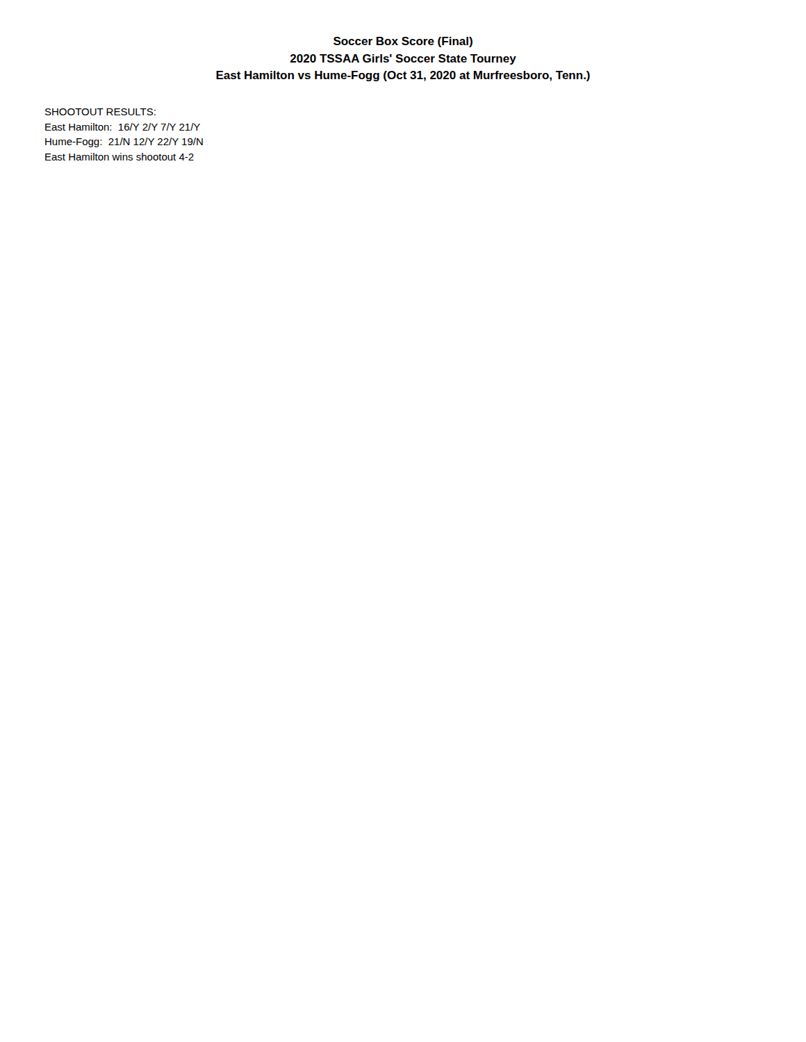Soccer Box Score (Final)
2020 TSSAA Girls' Soccer State Tourney
East Hamilton vs Hume-Fogg (Oct 31, 2020 at Murfreesboro, Tenn.)
SHOOTOUT RESULTS:
East Hamilton: 16/Y 2/Y 7/Y 21/Y
Hume-Fogg: 21/N 12/Y 22/Y 19/N
East Hamilton wins shootout 4-2